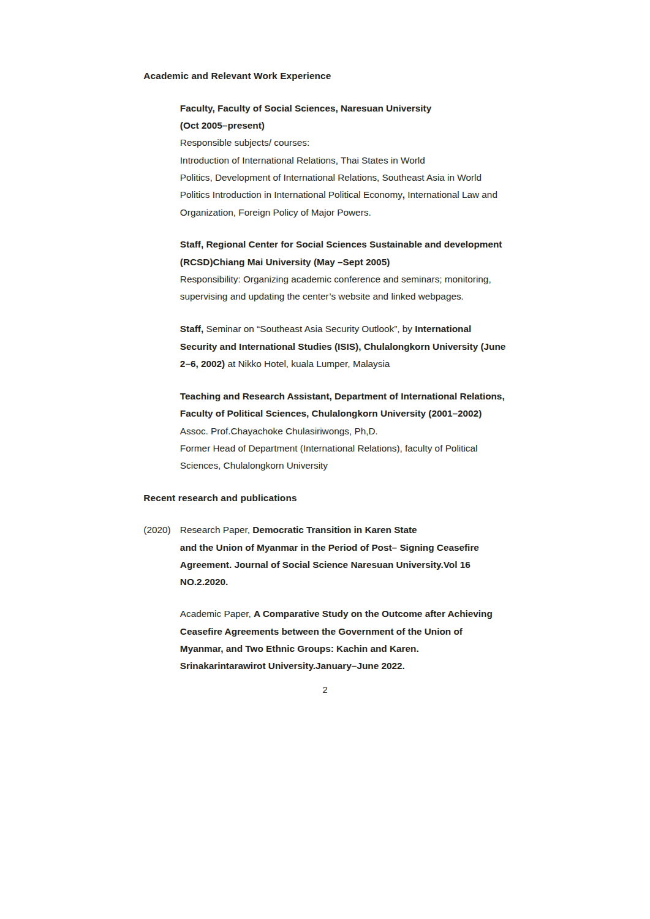Academic and Relevant Work Experience
Faculty, Faculty of Social Sciences, Naresuan University
(Oct 2005–present)
Responsible subjects/ courses:
Introduction of International Relations, Thai States in World
Politics, Development of International Relations, Southeast Asia in World Politics Introduction in International Political Economy, International Law and Organization, Foreign Policy of Major Powers.
Staff, Regional Center for Social Sciences Sustainable and development
(RCSD)Chiang Mai University (May –Sept 2005)
Responsibility: Organizing academic conference and seminars; monitoring, supervising and updating the center’s website and linked webpages.
Staff, Seminar on “Southeast Asia Security Outlook”, by International Security and International Studies (ISIS), Chulalongkorn University (June 2–6, 2002) at Nikko Hotel, kuala Lumper, Malaysia
Teaching and Research Assistant, Department of International Relations, Faculty of Political Sciences, Chulalongkorn University (2001–2002)
Assoc. Prof.Chayachoke Chulasiriwongs, Ph,D.
Former Head of Department (International Relations), faculty of Political Sciences, Chulalongkorn University
Recent research and publications
(2020)
Research Paper, Democratic Transition in Karen State
and the Union of Myanmar in the Period of Post– Signing Ceasefire Agreement. Journal of Social Science Naresuan University.Vol 16 NO.2.2020.
Academic Paper, A Comparative Study on the Outcome after Achieving Ceasefire Agreements between the Government of the Union of Myanmar, and Two Ethnic Groups: Kachin and Karen. Srinakarintarawirot University.January–June 2022.
2